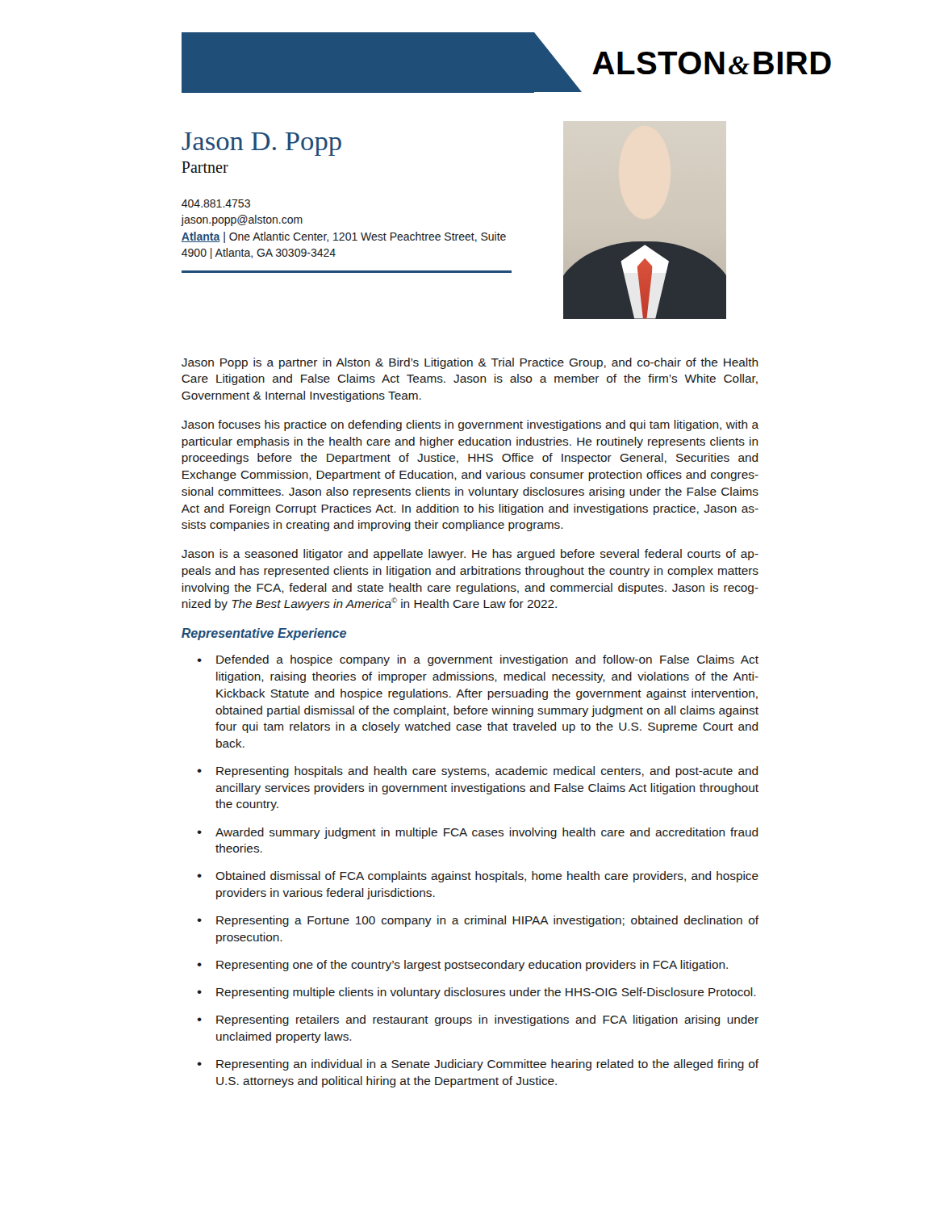ALSTON&BIRD
Jason D. Popp
Partner
404.881.4753
jason.popp@alston.com
Atlanta | One Atlantic Center, 1201 West Peachtree Street, Suite 4900 | Atlanta, GA 30309-3424
Jason Popp is a partner in Alston & Bird’s Litigation & Trial Practice Group, and co-chair of the Health Care Litigation and False Claims Act Teams. Jason is also a member of the firm’s White Collar, Government & Internal Investigations Team.
Jason focuses his practice on defending clients in government investigations and qui tam litigation, with a particular emphasis in the health care and higher education industries. He routinely represents clients in proceedings before the Department of Justice, HHS Office of Inspector General, Securities and Exchange Commission, Department of Education, and various consumer protection offices and congressional committees. Jason also represents clients in voluntary disclosures arising under the False Claims Act and Foreign Corrupt Practices Act. In addition to his litigation and investigations practice, Jason assists companies in creating and improving their compliance programs.
Jason is a seasoned litigator and appellate lawyer. He has argued before several federal courts of appeals and has represented clients in litigation and arbitrations throughout the country in complex matters involving the FCA, federal and state health care regulations, and commercial disputes. Jason is recognized by The Best Lawyers in America© in Health Care Law for 2022.
Representative Experience
Defended a hospice company in a government investigation and follow-on False Claims Act litigation, raising theories of improper admissions, medical necessity, and violations of the Anti-Kickback Statute and hospice regulations. After persuading the government against intervention, obtained partial dismissal of the complaint, before winning summary judgment on all claims against four qui tam relators in a closely watched case that traveled up to the U.S. Supreme Court and back.
Representing hospitals and health care systems, academic medical centers, and post-acute and ancillary services providers in government investigations and False Claims Act litigation throughout the country.
Awarded summary judgment in multiple FCA cases involving health care and accreditation fraud theories.
Obtained dismissal of FCA complaints against hospitals, home health care providers, and hospice providers in various federal jurisdictions.
Representing a Fortune 100 company in a criminal HIPAA investigation; obtained declination of prosecution.
Representing one of the country’s largest postsecondary education providers in FCA litigation.
Representing multiple clients in voluntary disclosures under the HHS-OIG Self-Disclosure Protocol.
Representing retailers and restaurant groups in investigations and FCA litigation arising under unclaimed property laws.
Representing an individual in a Senate Judiciary Committee hearing related to the alleged firing of U.S. attorneys and political hiring at the Department of Justice.